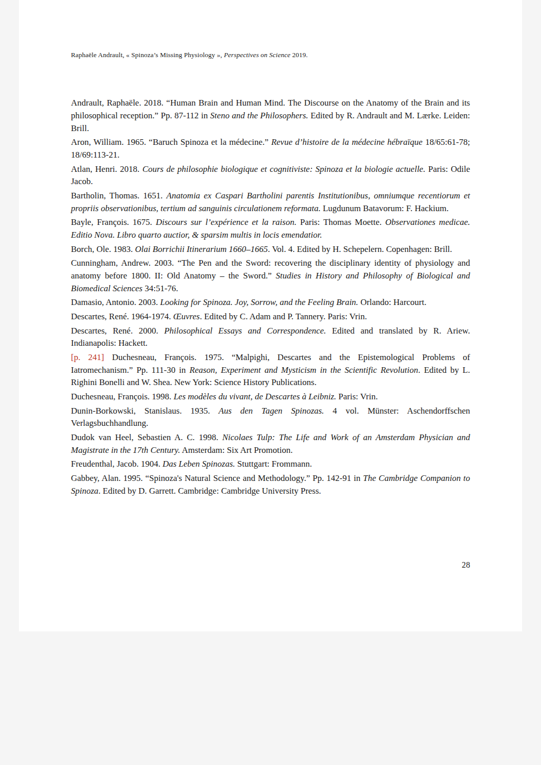Raphaële Andrault, « Spinoza’s Missing Physiology », Perspectives on Science 2019.
Andrault, Raphaële. 2018. “Human Brain and Human Mind. The Discourse on the Anatomy of the Brain and its philosophical reception.” Pp. 87-112 in Steno and the Philosophers. Edited by R. Andrault and M. Lærke. Leiden: Brill.
Aron, William. 1965. “Baruch Spinoza et la médecine.” Revue d’histoire de la médecine hébraïque 18/65:61-78; 18/69:113-21.
Atlan, Henri. 2018. Cours de philosophie biologique et cognitiviste: Spinoza et la biologie actuelle. Paris: Odile Jacob.
Bartholin, Thomas. 1651. Anatomia ex Caspari Bartholini parentis Institutionibus, omniumque recentiorum et propriis observationibus, tertium ad sanguinis circulationem reformata. Lugdunum Batavorum: F. Hackium.
Bayle, François. 1675. Discours sur l’expérience et la raison. Paris: Thomas Moette. Observationes medicae. Editio Nova. Libro quarto auctior, & sparsim multis in locis emendatior.
Borch, Ole. 1983. Olai Borrichii Itinerarium 1660–1665. Vol. 4. Edited by H. Schepelern. Copenhagen: Brill.
Cunningham, Andrew. 2003. “The Pen and the Sword: recovering the disciplinary identity of physiology and anatomy before 1800. II: Old Anatomy – the Sword.” Studies in History and Philosophy of Biological and Biomedical Sciences 34:51-76.
Damasio, Antonio. 2003. Looking for Spinoza. Joy, Sorrow, and the Feeling Brain. Orlando: Harcourt.
Descartes, René. 1964-1974. Œuvres. Edited by C. Adam and P. Tannery. Paris: Vrin.
Descartes, René. 2000. Philosophical Essays and Correspondence. Edited and translated by R. Ariew. Indianapolis: Hackett.
[p. 241] Duchesneau, François. 1975. “Malpighi, Descartes and the Epistemological Problems of Iatromechanism.” Pp. 111-30 in Reason, Experiment and Mysticism in the Scientific Revolution. Edited by L. Righini Bonelli and W. Shea. New York: Science History Publications.
Duchesneau, François. 1998. Les modèles du vivant, de Descartes à Leibniz. Paris: Vrin.
Dunin-Borkowski, Stanislaus. 1935. Aus den Tagen Spinozas. 4 vol. Münster: Aschendorffschen Verlagsbuchhandlung.
Dudok van Heel, Sebastien A. C. 1998. Nicolaes Tulp: The Life and Work of an Amsterdam Physician and Magistrate in the 17th Century. Amsterdam: Six Art Promotion.
Freudenthal, Jacob. 1904. Das Leben Spinozas. Stuttgart: Frommann.
Gabbey, Alan. 1995. “Spinoza's Natural Science and Methodology.” Pp. 142-91 in The Cambridge Companion to Spinoza. Edited by D. Garrett. Cambridge: Cambridge University Press.
28